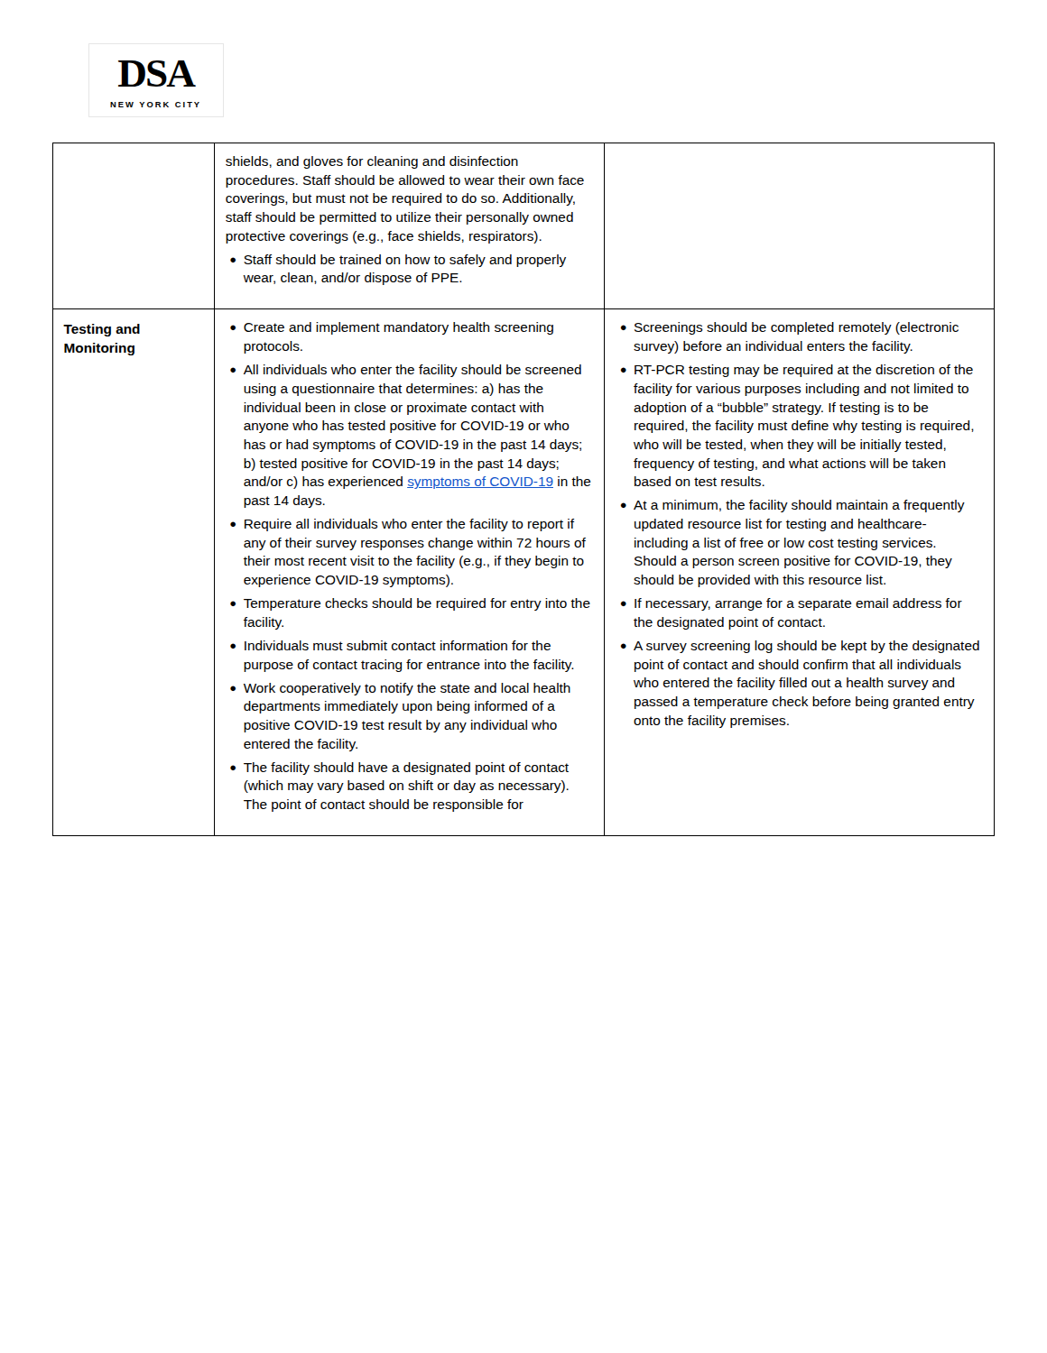DSA
NEW YORK CITY
| | shields, and gloves for cleaning and disinfection procedures. Staff should be allowed to wear their own face coverings, but must not be required to do so. Additionally, staff should be permitted to utilize their personally owned protective coverings (e.g., face shields, respirators). Staff should be trained on how to safely and properly wear, clean, and/or dispose of PPE. | |
| Testing and Monitoring | Create and implement mandatory health screening protocols. All individuals who enter the facility should be screened using a questionnaire that determines: a) has the individual been in close or proximate contact with anyone who has tested positive for COVID-19 or who has or had symptoms of COVID-19 in the past 14 days; b) tested positive for COVID-19 in the past 14 days; and/or c) has experienced symptoms of COVID-19 in the past 14 days. Require all individuals who enter the facility to report if any of their survey responses change within 72 hours of their most recent visit to the facility (e.g., if they begin to experience COVID-19 symptoms). Temperature checks should be required for entry into the facility. Individuals must submit contact information for the purpose of contact tracing for entrance into the facility. Work cooperatively to notify the state and local health departments immediately upon being informed of a positive COVID-19 test result by any individual who entered the facility. The facility should have a designated point of contact (which may vary based on shift or day as necessary). The point of contact should be responsible for | Screenings should be completed remotely (electronic survey) before an individual enters the facility. RT-PCR testing may be required at the discretion of the facility for various purposes including and not limited to adoption of a “bubble” strategy. If testing is to be required, the facility must define why testing is required, who will be tested, when they will be initially tested, frequency of testing, and what actions will be taken based on test results. At a minimum, the facility should maintain a frequently updated resource list for testing and healthcare- including a list of free or low cost testing services. Should a person screen positive for COVID-19, they should be provided with this resource list. If necessary, arrange for a separate email address for the designated point of contact. A survey screening log should be kept by the designated point of contact and should confirm that all individuals who entered the facility filled out a health survey and passed a temperature check before being granted entry onto the facility premises. |